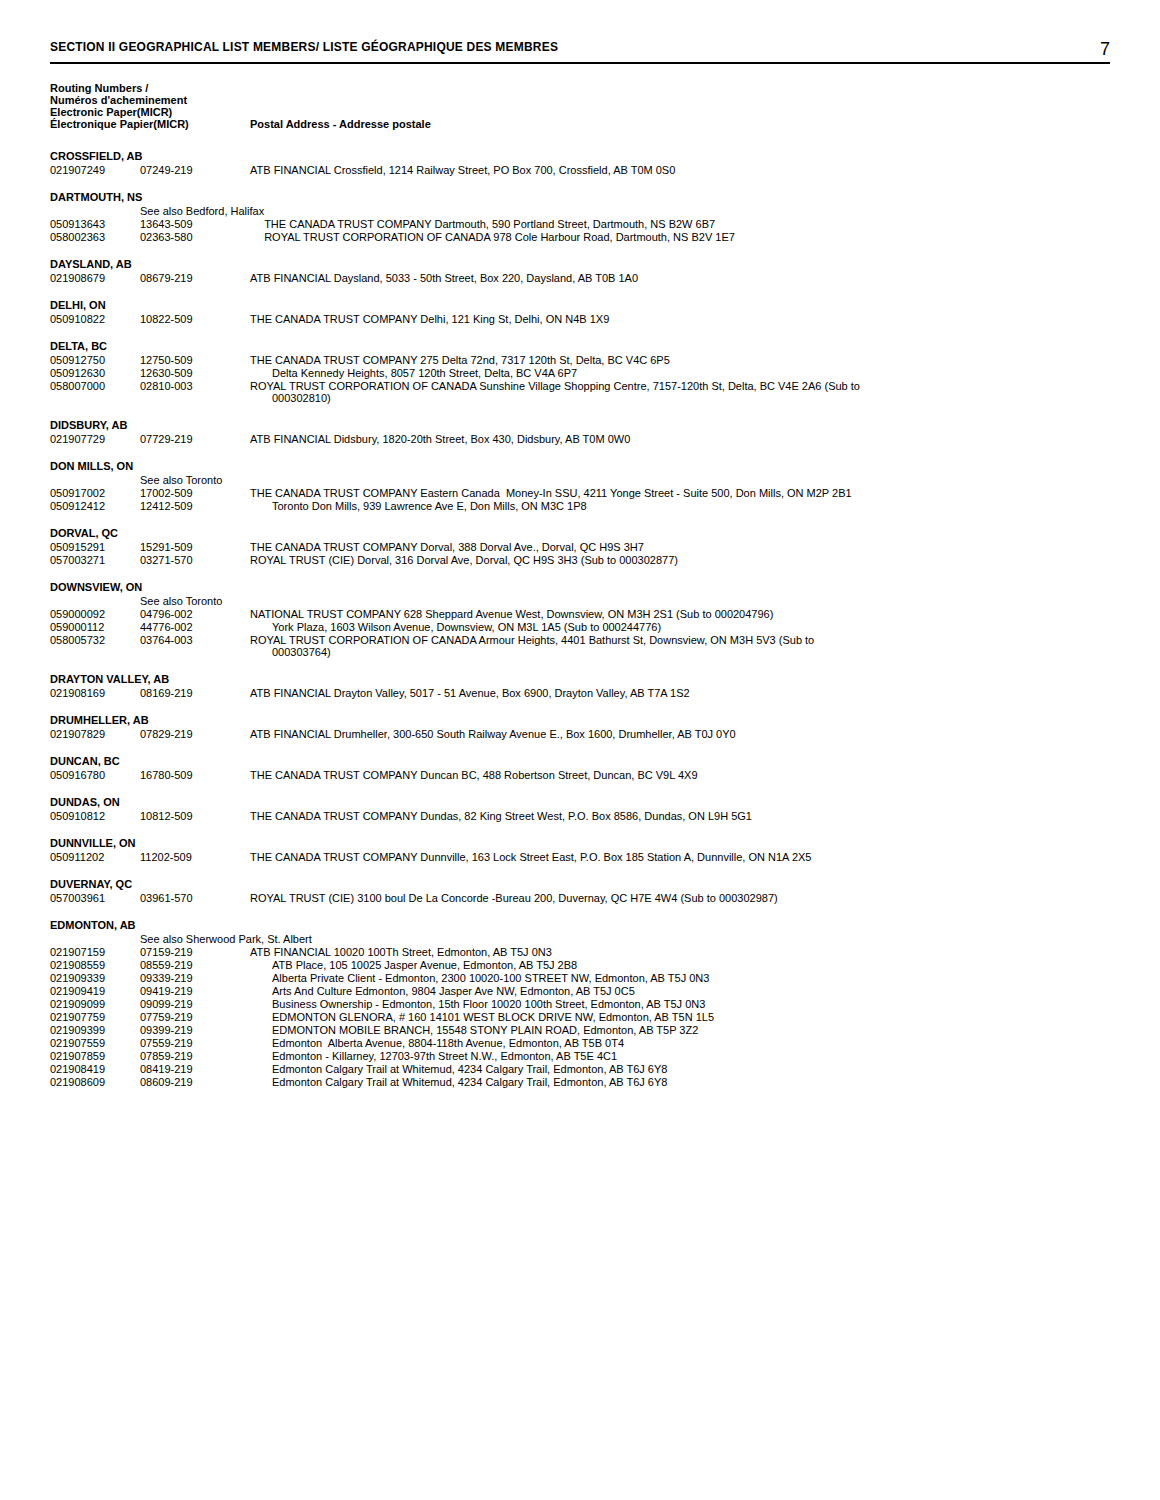SECTION II GEOGRAPHICAL LIST MEMBERS/ LISTE GÉOGRAPHIQUE DES MEMBRES
7
Routing Numbers / Numéros d'acheminement Electronic Paper(MICR)
Électronique Papier(MICR) Postal Address - Addresse postale
CROSSFIELD, AB
| 021907249 | 07249-219 | ATB FINANCIAL Crossfield, 1214 Railway Street, PO Box 700, Crossfield, AB T0M 0S0 |
DARTMOUTH, NS
| | See also Bedford, Halifax | |
| 050913643 | 13643-509 | THE CANADA TRUST COMPANY Dartmouth, 590 Portland Street, Dartmouth, NS B2W 6B7 |
| 058002363 | 02363-580 | ROYAL TRUST CORPORATION OF CANADA 978 Cole Harbour Road, Dartmouth, NS B2V 1E7 |
DAYSLAND, AB
| 021908679 | 08679-219 | ATB FINANCIAL Daysland, 5033 - 50th Street, Box 220, Daysland, AB T0B 1A0 |
DELHI, ON
| 050910822 | 10822-509 | THE CANADA TRUST COMPANY Delhi, 121 King St, Delhi, ON N4B 1X9 |
DELTA, BC
| 050912750 | 12750-509 | THE CANADA TRUST COMPANY 275 Delta 72nd, 7317 120th St, Delta, BC V4C 6P5 |
| 050912630 | 12630-509 | Delta Kennedy Heights, 8057 120th Street, Delta, BC V4A 6P7 |
| 058007000 | 02810-003 | ROYAL TRUST CORPORATION OF CANADA Sunshine Village Shopping Centre, 7157-120th St, Delta, BC V4E 2A6 (Sub to 000302810) |
DIDSBURY, AB
| 021907729 | 07729-219 | ATB FINANCIAL Didsbury, 1820-20th Street, Box 430, Didsbury, AB T0M 0W0 |
DON MILLS, ON
| | See also Toronto | |
| 050917002 | 17002-509 | THE CANADA TRUST COMPANY Eastern Canada Money-In SSU, 4211 Yonge Street - Suite 500, Don Mills, ON M2P 2B1 |
| 050912412 | 12412-509 | Toronto Don Mills, 939 Lawrence Ave E, Don Mills, ON M3C 1P8 |
DORVAL, QC
| 050915291 | 15291-509 | THE CANADA TRUST COMPANY Dorval, 388 Dorval Ave., Dorval, QC H9S 3H7 |
| 057003271 | 03271-570 | ROYAL TRUST (CIE) Dorval, 316 Dorval Ave, Dorval, QC H9S 3H3 (Sub to 000302877) |
DOWNSVIEW, ON
| | See also Toronto | |
| 059000092 | 04796-002 | NATIONAL TRUST COMPANY 628 Sheppard Avenue West, Downsview, ON M3H 2S1 (Sub to 000204796) |
| 059000112 | 44776-002 | York Plaza, 1603 Wilson Avenue, Downsview, ON M3L 1A5 (Sub to 000244776) |
| 058005732 | 03764-003 | ROYAL TRUST CORPORATION OF CANADA Armour Heights, 4401 Bathurst St, Downsview, ON M3H 5V3 (Sub to 000303764) |
DRAYTON VALLEY, AB
| 021908169 | 08169-219 | ATB FINANCIAL Drayton Valley, 5017 - 51 Avenue, Box 6900, Drayton Valley, AB T7A 1S2 |
DRUMHELLER, AB
| 021907829 | 07829-219 | ATB FINANCIAL Drumheller, 300-650 South Railway Avenue E., Box 1600, Drumheller, AB T0J 0Y0 |
DUNCAN, BC
| 050916780 | 16780-509 | THE CANADA TRUST COMPANY Duncan BC, 488 Robertson Street, Duncan, BC V9L 4X9 |
DUNDAS, ON
| 050910812 | 10812-509 | THE CANADA TRUST COMPANY Dundas, 82 King Street West, P.O. Box 8586, Dundas, ON L9H 5G1 |
DUNNVILLE, ON
| 050911202 | 11202-509 | THE CANADA TRUST COMPANY Dunnville, 163 Lock Street East, P.O. Box 185 Station A, Dunnville, ON N1A 2X5 |
DUVERNAY, QC
| 057003961 | 03961-570 | ROYAL TRUST (CIE) 3100 boul De La Concorde -Bureau 200, Duvernay, QC H7E 4W4 (Sub to 000302987) |
EDMONTON, AB
| | See also Sherwood Park, St. Albert |
| 021907159 | 07159-219 | ATB FINANCIAL 10020 100Th Street, Edmonton, AB T5J 0N3 |
| 021908559 | 08559-219 | ATB Place, 105 10025 Jasper Avenue, Edmonton, AB T5J 2B8 |
| 021909339 | 09339-219 | Alberta Private Client - Edmonton, 2300 10020-100 STREET NW, Edmonton, AB T5J 0N3 |
| 021909419 | 09419-219 | Arts And Culture Edmonton, 9804 Jasper Ave NW, Edmonton, AB T5J 0C5 |
| 021909099 | 09099-219 | Business Ownership - Edmonton, 15th Floor 10020 100th Street, Edmonton, AB T5J 0N3 |
| 021907759 | 07759-219 | EDMONTON GLENORA, # 160 14101 WEST BLOCK DRIVE NW, Edmonton, AB T5N 1L5 |
| 021909399 | 09399-219 | EDMONTON MOBILE BRANCH, 15548 STONY PLAIN ROAD, Edmonton, AB T5P 3Z2 |
| 021907559 | 07559-219 | Edmonton Alberta Avenue, 8804-118th Avenue, Edmonton, AB T5B 0T4 |
| 021907859 | 07859-219 | Edmonton - Killarney, 12703-97th Street N.W., Edmonton, AB T5E 4C1 |
| 021908419 | 08419-219 | Edmonton Calgary Trail at Whitemud, 4234 Calgary Trail, Edmonton, AB T6J 6Y8 |
| 021908609 | 08609-219 | Edmonton Calgary Trail at Whitemud, 4234 Calgary Trail, Edmonton, AB T6J 6Y8 |